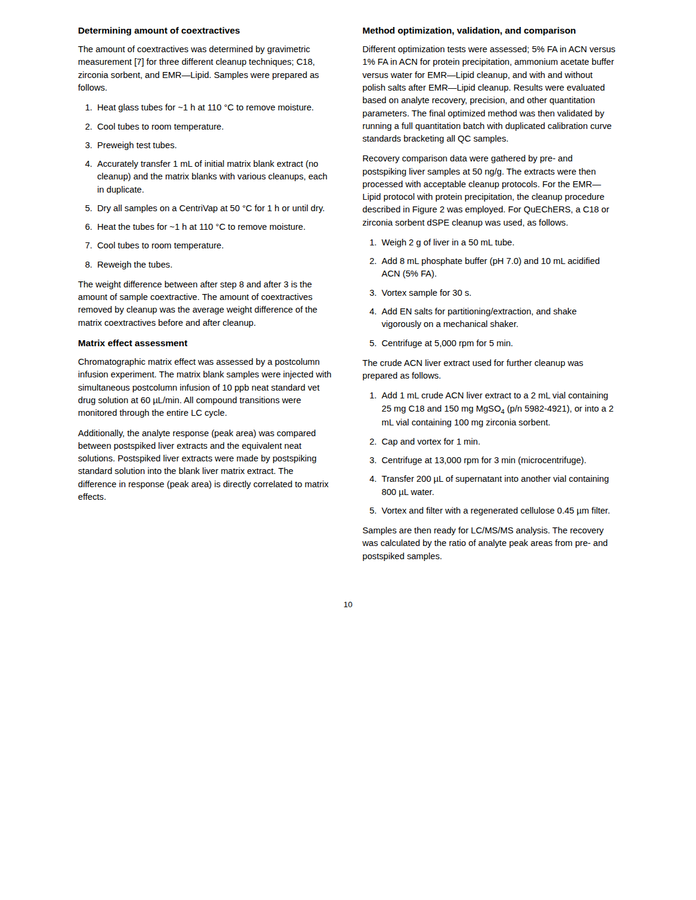Determining amount of coextractives
The amount of coextractives was determined by gravimetric measurement [7] for three different cleanup techniques; C18, zirconia sorbent, and EMR—Lipid. Samples were prepared as follows.
Heat glass tubes for ~1 h at 110 °C to remove moisture.
Cool tubes to room temperature.
Preweigh test tubes.
Accurately transfer 1 mL of initial matrix blank extract (no cleanup) and the matrix blanks with various cleanups, each in duplicate.
Dry all samples on a CentriVap at 50 °C for 1 h or until dry.
Heat the tubes for ~1 h at 110 °C to remove moisture.
Cool tubes to room temperature.
Reweigh the tubes.
The weight difference between after step 8 and after 3 is the amount of sample coextractive. The amount of coextractives removed by cleanup was the average weight difference of the matrix coextractives before and after cleanup.
Matrix effect assessment
Chromatographic matrix effect was assessed by a postcolumn infusion experiment. The matrix blank samples were injected with simultaneous postcolumn infusion of 10 ppb neat standard vet drug solution at 60 µL/min. All compound transitions were monitored through the entire LC cycle.
Additionally, the analyte response (peak area) was compared between postspiked liver extracts and the equivalent neat solutions. Postspiked liver extracts were made by postspiking standard solution into the blank liver matrix extract. The difference in response (peak area) is directly correlated to matrix effects.
Method optimization, validation, and comparison
Different optimization tests were assessed; 5% FA in ACN versus 1% FA in ACN for protein precipitation, ammonium acetate buffer versus water for EMR—Lipid cleanup, and with and without polish salts after EMR—Lipid cleanup. Results were evaluated based on analyte recovery, precision, and other quantitation parameters. The final optimized method was then validated by running a full quantitation batch with duplicated calibration curve standards bracketing all QC samples.
Recovery comparison data were gathered by pre- and postspiking liver samples at 50 ng/g. The extracts were then processed with acceptable cleanup protocols. For the EMR—Lipid protocol with protein precipitation, the cleanup procedure described in Figure 2 was employed. For QuEChERS, a C18 or zirconia sorbent dSPE cleanup was used, as follows.
Weigh 2 g of liver in a 50 mL tube.
Add 8 mL phosphate buffer (pH 7.0) and 10 mL acidified ACN (5% FA).
Vortex sample for 30 s.
Add EN salts for partitioning/extraction, and shake vigorously on a mechanical shaker.
Centrifuge at 5,000 rpm for 5 min.
The crude ACN liver extract used for further cleanup was prepared as follows.
Add 1 mL crude ACN liver extract to a 2 mL vial containing 25 mg C18 and 150 mg MgSO4 (p/n 5982-4921), or into a 2 mL vial containing 100 mg zirconia sorbent.
Cap and vortex for 1 min.
Centrifuge at 13,000 rpm for 3 min (microcentrifuge).
Transfer 200 µL of supernatant into another vial containing 800 µL water.
Vortex and filter with a regenerated cellulose 0.45 µm filter.
Samples are then ready for LC/MS/MS analysis. The recovery was calculated by the ratio of analyte peak areas from pre- and postspiked samples.
10